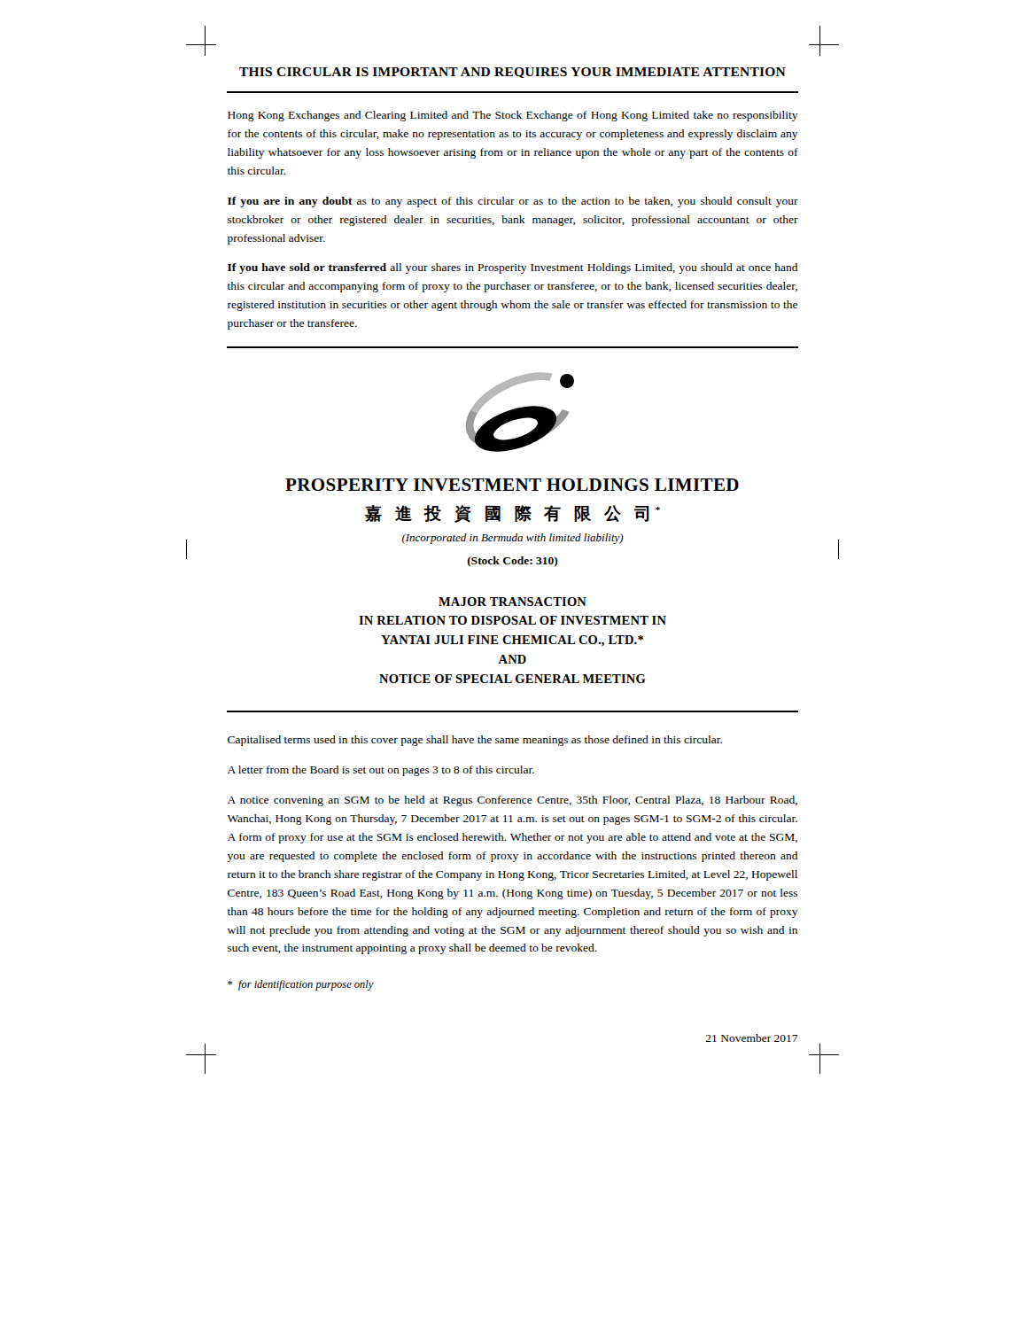THIS CIRCULAR IS IMPORTANT AND REQUIRES YOUR IMMEDIATE ATTENTION
Hong Kong Exchanges and Clearing Limited and The Stock Exchange of Hong Kong Limited take no responsibility for the contents of this circular, make no representation as to its accuracy or completeness and expressly disclaim any liability whatsoever for any loss howsoever arising from or in reliance upon the whole or any part of the contents of this circular.
If you are in any doubt as to any aspect of this circular or as to the action to be taken, you should consult your stockbroker or other registered dealer in securities, bank manager, solicitor, professional accountant or other professional adviser.
If you have sold or transferred all your shares in Prosperity Investment Holdings Limited, you should at once hand this circular and accompanying form of proxy to the purchaser or transferee, or to the bank, licensed securities dealer, registered institution in securities or other agent through whom the sale or transfer was effected for transmission to the purchaser or the transferee.
PROSPERITY INVESTMENT HOLDINGS LIMITED
嘉 進 投 資 國 際 有 限 公 司*
(Incorporated in Bermuda with limited liability)
(Stock Code: 310)
MAJOR TRANSACTION
IN RELATION TO DISPOSAL OF INVESTMENT IN
YANTAI JULI FINE CHEMICAL CO., LTD.*
AND
NOTICE OF SPECIAL GENERAL MEETING
Capitalised terms used in this cover page shall have the same meanings as those defined in this circular.
A letter from the Board is set out on pages 3 to 8 of this circular.
A notice convening an SGM to be held at Regus Conference Centre, 35th Floor, Central Plaza, 18 Harbour Road, Wanchai, Hong Kong on Thursday, 7 December 2017 at 11 a.m. is set out on pages SGM-1 to SGM-2 of this circular. A form of proxy for use at the SGM is enclosed herewith. Whether or not you are able to attend and vote at the SGM, you are requested to complete the enclosed form of proxy in accordance with the instructions printed thereon and return it to the branch share registrar of the Company in Hong Kong, Tricor Secretaries Limited, at Level 22, Hopewell Centre, 183 Queen’s Road East, Hong Kong by 11 a.m. (Hong Kong time) on Tuesday, 5 December 2017 or not less than 48 hours before the time for the holding of any adjourned meeting. Completion and return of the form of proxy will not preclude you from attending and voting at the SGM or any adjournment thereof should you so wish and in such event, the instrument appointing a proxy shall be deemed to be revoked.
* for identification purpose only
21 November 2017